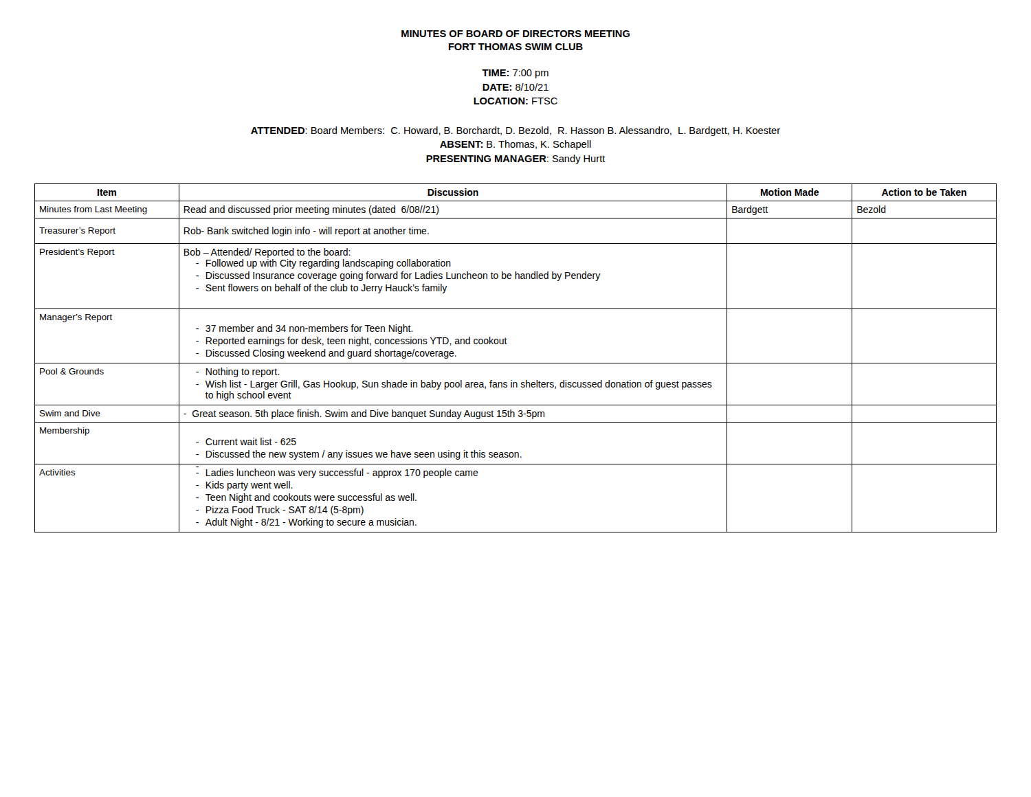MINUTES OF BOARD OF DIRECTORS MEETING
FORT THOMAS SWIM CLUB
TIME: 7:00 pm
DATE: 8/10/21
LOCATION: FTSC
ATTENDED: Board Members: C. Howard, B. Borchardt, D. Bezold, R. Hasson B. Alessandro, L. Bardgett, H. Koester
ABSENT: B. Thomas, K. Schapell
PRESENTING MANAGER: Sandy Hurtt
| Item | Discussion | Motion Made | Action to be Taken |
| --- | --- | --- | --- |
| Minutes from Last Meeting | Read and discussed prior meeting minutes (dated 6/08//21) | Bardgett | Bezold |
| Treasurer’s Report | Rob- Bank switched login info - will report at another time. | | |
| President’s Report | Bob – Attended/ Reported to the board: Followed up with City regarding landscaping collaboration Discussed Insurance coverage going forward for Ladies Luncheon to be handled by Pendery Sent flowers on behalf of the club to Jerry Hauck’s family | | |
| Manager’s Report | 37 member and 34 non-members for Teen Night. Reported earnings for desk, teen night, concessions YTD, and cookout Discussed Closing weekend and guard shortage/coverage. | | |
| Pool & Grounds | Nothing to report. Wish list - Larger Grill, Gas Hookup, Sun shade in baby pool area, fans in shelters, discussed donation of guest passes to high school event | | |
| Swim and Dive | - Great season. 5th place finish. Swim and Dive banquet Sunday August 15th 3-5pm | | |
| Membership | Current wait list - 625 Discussed the new system / any issues we have seen using it this season. | | |
| Activities | Ladies luncheon was very successful - approx 170 people came Kids party went well. Teen Night and cookouts were successful as well. Pizza Food Truck - SAT 8/14 (5-8pm) Adult Night - 8/21 - Working to secure a musician. | | |